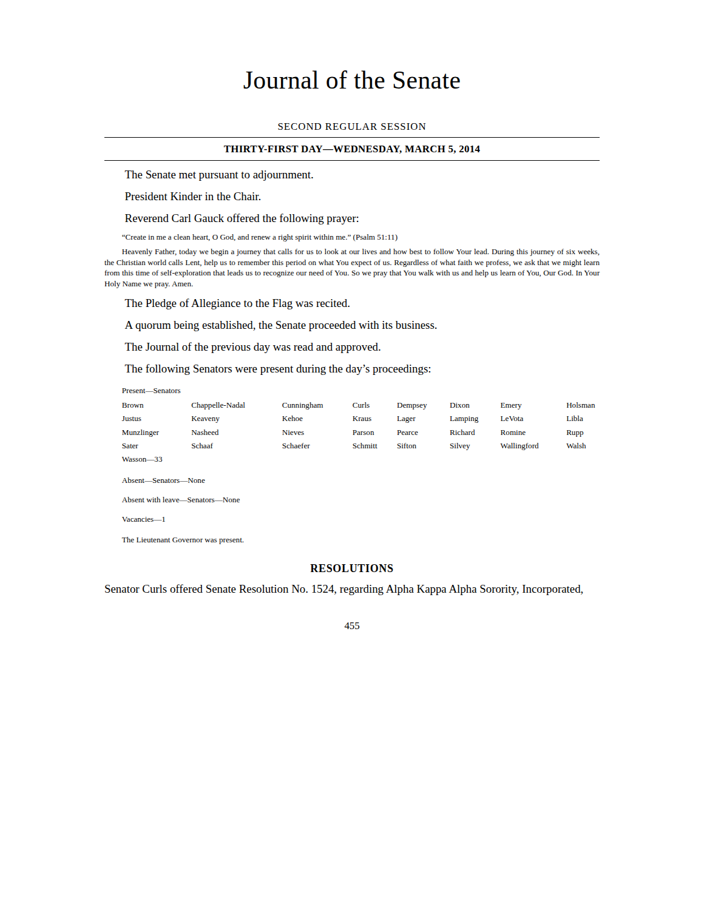Journal of the Senate
SECOND REGULAR SESSION
THIRTY-FIRST DAY—WEDNESDAY, MARCH 5, 2014
The Senate met pursuant to adjournment.
President Kinder in the Chair.
Reverend Carl Gauck offered the following prayer:
“Create in me a clean heart, O God, and renew a right spirit within me.” (Psalm 51:11)
Heavenly Father, today we begin a journey that calls for us to look at our lives and how best to follow Your lead. During this journey of six weeks, the Christian world calls Lent, help us to remember this period on what You expect of us. Regardless of what faith we profess, we ask that we might learn from this time of self-exploration that leads us to recognize our need of You. So we pray that You walk with us and help us learn of You, Our God. In Your Holy Name we pray. Amen.
The Pledge of Allegiance to the Flag was recited.
A quorum being established, the Senate proceeded with its business.
The Journal of the previous day was read and approved.
The following Senators were present during the day’s proceedings:
Present—Senators
| Brown | Chappelle-Nadal | Cunningham | Curls | Dempsey | Dixon | Emery | Holsman |
| Justus | Keaveny | Kehoe | Kraus | Lager | Lamping | LeVota | Libla |
| Munzlinger | Nasheed | Nieves | Parson | Pearce | Richard | Romine | Rupp |
| Sater | Schaaf | Schaefer | Schmitt | Sifton | Silvey | Wallingford | Walsh |
| Wasson—33 | | | | | | | |
Absent—Senators—None
Absent with leave—Senators—None
Vacancies—1
The Lieutenant Governor was present.
RESOLUTIONS
Senator Curls offered Senate Resolution No. 1524, regarding Alpha Kappa Alpha Sorority, Incorporated,
455